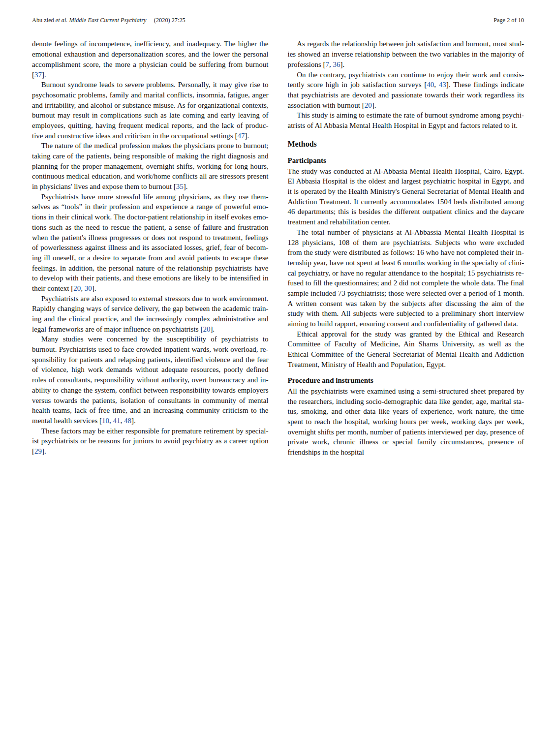Abu zied et al. Middle East Current Psychiatry (2020) 27:25
Page 2 of 10
denote feelings of incompetence, inefficiency, and inadequacy. The higher the emotional exhaustion and depersonalization scores, and the lower the personal accomplishment score, the more a physician could be suffering from burnout [37].
Burnout syndrome leads to severe problems. Personally, it may give rise to psychosomatic problems, family and marital conflicts, insomnia, fatigue, anger and irritability, and alcohol or substance misuse. As for organizational contexts, burnout may result in complications such as late coming and early leaving of employees, quitting, having frequent medical reports, and the lack of productive and constructive ideas and criticism in the occupational settings [47].
The nature of the medical profession makes the physicians prone to burnout; taking care of the patients, being responsible of making the right diagnosis and planning for the proper management, overnight shifts, working for long hours, continuous medical education, and work/home conflicts all are stressors present in physicians' lives and expose them to burnout [35].
Psychiatrists have more stressful life among physicians, as they use themselves as “tools” in their profession and experience a range of powerful emotions in their clinical work. The doctor-patient relationship in itself evokes emotions such as the need to rescue the patient, a sense of failure and frustration when the patient's illness progresses or does not respond to treatment, feelings of powerlessness against illness and its associated losses, grief, fear of becoming ill oneself, or a desire to separate from and avoid patients to escape these feelings. In addition, the personal nature of the relationship psychiatrists have to develop with their patients, and these emotions are likely to be intensified in their context [20, 30].
Psychiatrists are also exposed to external stressors due to work environment. Rapidly changing ways of service delivery, the gap between the academic training and the clinical practice, and the increasingly complex administrative and legal frameworks are of major influence on psychiatrists [20].
Many studies were concerned by the susceptibility of psychiatrists to burnout. Psychiatrists used to face crowded inpatient wards, work overload, responsibility for patients and relapsing patients, identified violence and the fear of violence, high work demands without adequate resources, poorly defined roles of consultants, responsibility without authority, overt bureaucracy and inability to change the system, conflict between responsibility towards employers versus towards the patients, isolation of consultants in community of mental health teams, lack of free time, and an increasing community criticism to the mental health services [10, 41, 48].
These factors may be either responsible for premature retirement by specialist psychiatrists or be reasons for juniors to avoid psychiatry as a career option [29].
As regards the relationship between job satisfaction and burnout, most studies showed an inverse relationship between the two variables in the majority of professions [7, 36].
On the contrary, psychiatrists can continue to enjoy their work and consistently score high in job satisfaction surveys [40, 43]. These findings indicate that psychiatrists are devoted and passionate towards their work regardless its association with burnout [20].
This study is aiming to estimate the rate of burnout syndrome among psychiatrists of Al Abbasia Mental Health Hospital in Egypt and factors related to it.
Methods
Participants
The study was conducted at Al-Abbasia Mental Health Hospital, Cairo, Egypt. El Abbasia Hospital is the oldest and largest psychiatric hospital in Egypt, and it is operated by the Health Ministry's General Secretariat of Mental Health and Addiction Treatment. It currently accommodates 1504 beds distributed among 46 departments; this is besides the different outpatient clinics and the daycare treatment and rehabilitation center.
The total number of physicians at Al-Abbassia Mental Health Hospital is 128 physicians, 108 of them are psychiatrists. Subjects who were excluded from the study were distributed as follows: 16 who have not completed their internship year, have not spent at least 6 months working in the specialty of clinical psychiatry, or have no regular attendance to the hospital; 15 psychiatrists refused to fill the questionnaires; and 2 did not complete the whole data. The final sample included 73 psychiatrists; those were selected over a period of 1 month. A written consent was taken by the subjects after discussing the aim of the study with them. All subjects were subjected to a preliminary short interview aiming to build rapport, ensuring consent and confidentiality of gathered data.
Ethical approval for the study was granted by the Ethical and Research Committee of Faculty of Medicine, Ain Shams University, as well as the Ethical Committee of the General Secretariat of Mental Health and Addiction Treatment, Ministry of Health and Population, Egypt.
Procedure and instruments
All the psychiatrists were examined using a semi-structured sheet prepared by the researchers, including socio-demographic data like gender, age, marital status, smoking, and other data like years of experience, work nature, the time spent to reach the hospital, working hours per week, working days per week, overnight shifts per month, number of patients interviewed per day, presence of private work, chronic illness or special family circumstances, presence of friendships in the hospital